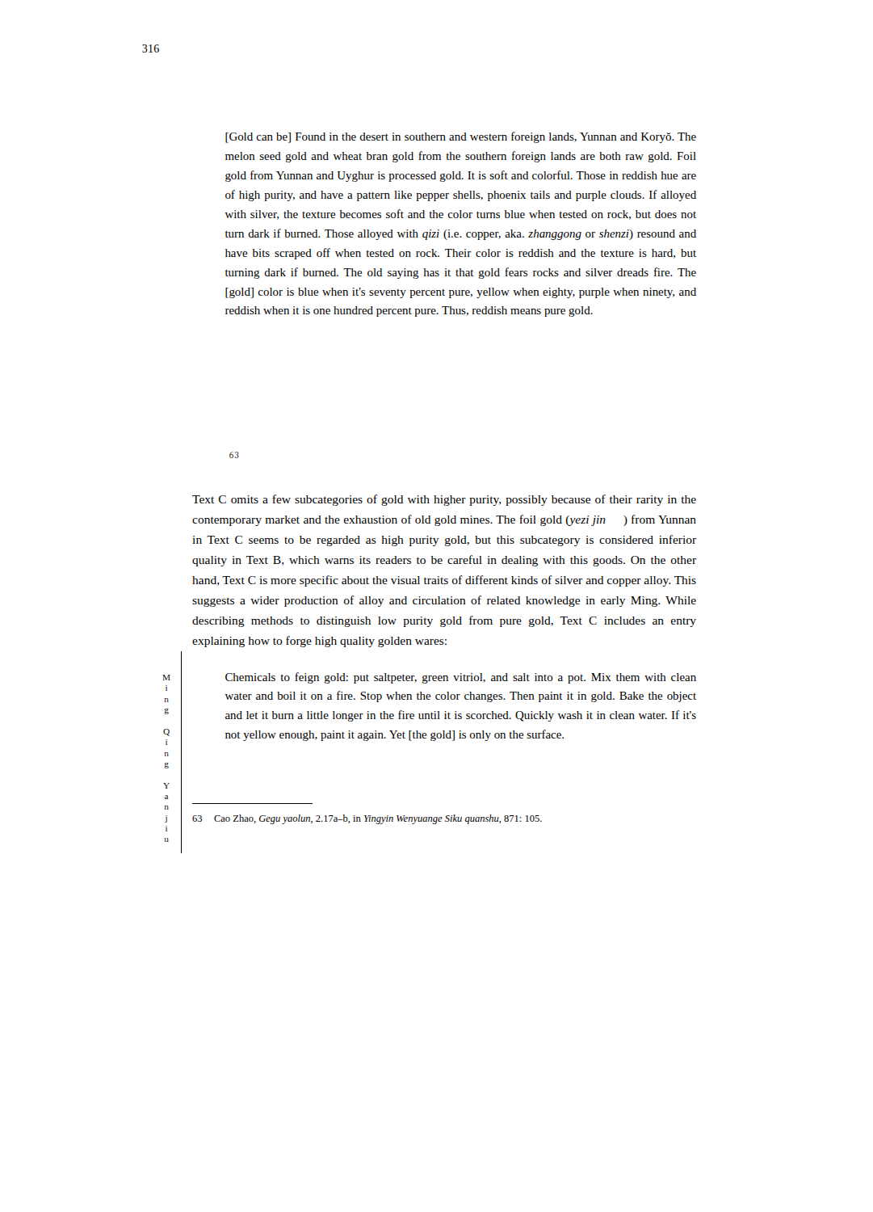316
Ming Qing Yanjiu
[Gold can be] Found in the desert in southern and western foreign lands, Yunnan and Koryŏ. The melon seed gold and wheat bran gold from the southern foreign lands are both raw gold. Foil gold from Yunnan and Uyghur is processed gold. It is soft and colorful. Those in reddish hue are of high purity, and have a pattern like pepper shells, phoenix tails and purple clouds. If alloyed with silver, the texture becomes soft and the color turns blue when tested on rock, but does not turn dark if burned. Those alloyed with qizi (i.e. copper, aka. zhanggong or shenzi) resound and have bits scraped off when tested on rock. Their color is reddish and the texture is hard, but turning dark if burned. The old saying has it that gold fears rocks and silver dreads fire. The [gold] color is blue when it's seventy percent pure, yellow when eighty, purple when ninety, and reddish when it is one hundred percent pure. Thus, reddish means pure gold.
63
Text C omits a few subcategories of gold with higher purity, possibly because of their rarity in the contemporary market and the exhaustion of old gold mines. The foil gold (yezi jin ) from Yunnan in Text C seems to be regarded as high purity gold, but this subcategory is considered inferior quality in Text B, which warns its readers to be careful in dealing with this goods. On the other hand, Text C is more specific about the visual traits of different kinds of silver and copper alloy. This suggests a wider production of alloy and circulation of related knowledge in early Ming. While describing methods to distinguish low purity gold from pure gold, Text C includes an entry explaining how to forge high quality golden wares:
Chemicals to feign gold: put saltpeter, green vitriol, and salt into a pot. Mix them with clean water and boil it on a fire. Stop when the color changes. Then paint it in gold. Bake the object and let it burn a little longer in the fire until it is scorched. Quickly wash it in clean water. If it's not yellow enough, paint it again. Yet [the gold] is only on the surface.
63 Cao Zhao, Gegu yaolun, 2.17a–b, in Yingyin Wenyuange Siku quanshu, 871: 105.